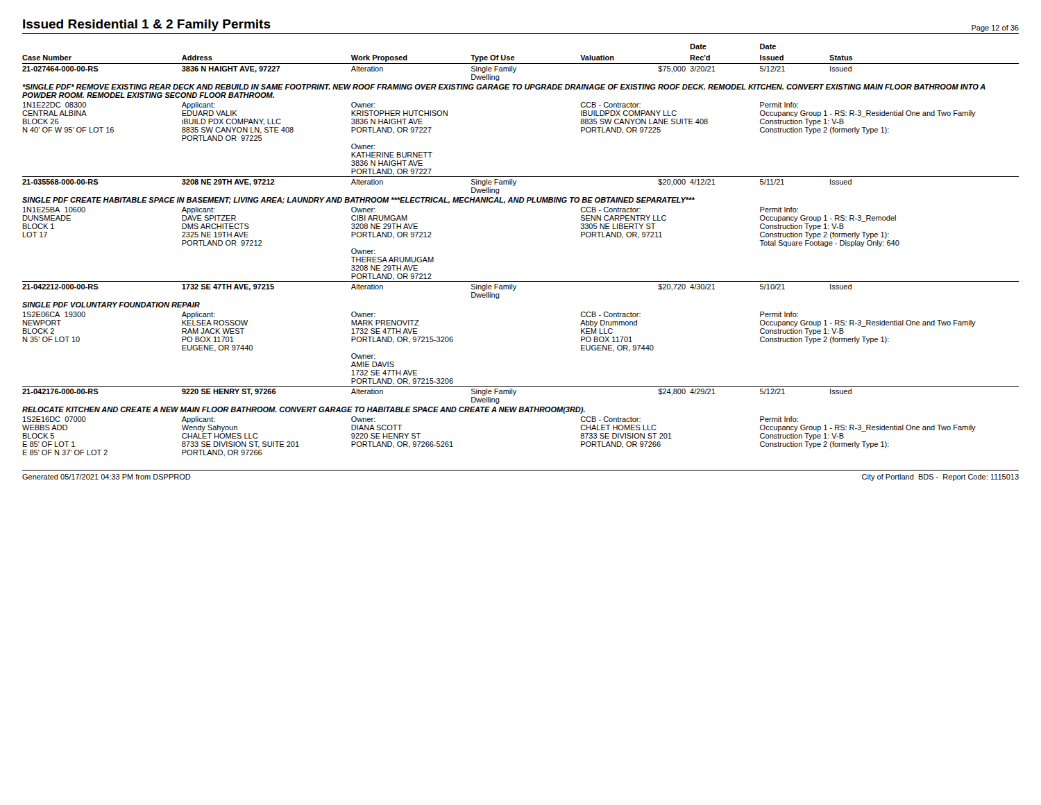Issued Residential 1 & 2 Family Permits
Page 12 of 36
| | | | | | Date | Date | |
| --- | --- | --- | --- | --- | --- | --- | --- |
| Case Number | Address | Work Proposed | Type Of Use | Valuation | Rec'd | Issued | Status |
| 21-027464-000-00-RS | 3836 N HAIGHT AVE, 97227 | Alteration | Single Family Dwelling | $75,000 | 3/20/21 | 5/12/21 | Issued |
| *SINGLE PDF* REMOVE EXISTING REAR DECK AND REBUILD IN SAME FOOTPRINT. NEW ROOF FRAMING OVER EXISTING GARAGE TO UPGRADE DRAINAGE OF EXISTING ROOF DECK. REMODEL KITCHEN. CONVERT EXISTING MAIN FLOOR BATHROOM INTO A POWDER ROOM. REMODEL EXISTING SECOND FLOOR BATHROOM. |
| 1N1E22DC 08300 CENTRAL ALBINA BLOCK 26 N 40' OF W 95' OF LOT 16 | Applicant: EDUARD VALIK iBUILD PDX COMPANY, LLC 8835 SW CANYON LN, STE 408 PORTLAND OR 97225 | Owner: KRISTOPHER HUTCHISON 3836 N HAIGHT AVE PORTLAND, OR 97227 Owner: KATHERINE BURNETT 3836 N HAIGHT AVE PORTLAND, OR 97227 | CCB - Contractor: IBUILDPDX COMPANY LLC 8835 SW CANYON LANE SUITE 408 PORTLAND, OR 97225 | Permit Info: Occupancy Group 1 - RS: R-3_Residential One and Two Family Construction Type 1: V-B Construction Type 2 (formerly Type 1): |
| 21-035568-000-00-RS | 3208 NE 29TH AVE, 97212 | Alteration | Single Family Dwelling | $20,000 | 4/12/21 | 5/11/21 | Issued |
| SINGLE PDF CREATE HABITABLE SPACE IN BASEMENT; LIVING AREA; LAUNDRY AND BATHROOM ***ELECTRICAL, MECHANICAL, AND PLUMBING TO BE OBTAINED SEPARATELY*** |
| 1N1E25BA 10600 DUNSMEADE BLOCK 1 LOT 17 | Applicant: DAVE SPITZER DMS ARCHITECTS 2325 NE 19TH AVE PORTLAND OR 97212 | Owner: CIBI ARUMGAM 3208 NE 29TH AVE PORTLAND, OR 97212 Owner: THERESA ARUMUGAM 3208 NE 29TH AVE PORTLAND, OR 97212 | CCB - Contractor: SENN CARPENTRY LLC 3305 NE LIBERTY ST PORTLAND, OR, 97211 | Permit Info: Occupancy Group 1 - RS: R-3_Remodel Construction Type 1: V-B Construction Type 2 (formerly Type 1): Total Square Footage - Display Only: 640 |
| 21-042212-000-00-RS | 1732 SE 47TH AVE, 97215 | Alteration | Single Family Dwelling | $20,720 | 4/30/21 | 5/10/21 | Issued |
| SINGLE PDF VOLUNTARY FOUNDATION REPAIR |
| 1S2E06CA 19300 NEWPORT BLOCK 2 N 35' OF LOT 10 | Applicant: KELSEA ROSSOW RAM JACK WEST PO BOX 11701 EUGENE, OR 97440 | Owner: MARK PRENOVITZ 1732 SE 47TH AVE PORTLAND, OR, 97215-3206 Owner: AMIE DAVIS 1732 SE 47TH AVE PORTLAND, OR, 97215-3206 | CCB - Contractor: Abby Drummond KEM LLC PO BOX 11701 EUGENE, OR, 97440 | Permit Info: Occupancy Group 1 - RS: R-3_Residential One and Two Family Construction Type 1: V-B Construction Type 2 (formerly Type 1): |
| 21-042176-000-00-RS | 9220 SE HENRY ST, 97266 | Alteration | Single Family Dwelling | $24,800 | 4/29/21 | 5/12/21 | Issued |
| RELOCATE KITCHEN AND CREATE A NEW MAIN FLOOR BATHROOM. CONVERT GARAGE TO HABITABLE SPACE AND CREATE A NEW BATHROOM(3RD). |
| 1S2E16DC 07000 WEBBS ADD BLOCK 5 E 85' OF LOT 1 E 85' OF N 37' OF LOT 2 | Applicant: Wendy Sahyoun CHALET HOMES LLC 8733 SE DIVISION ST, SUITE 201 PORTLAND, OR 97266 | Owner: DIANA SCOTT 9220 SE HENRY ST PORTLAND, OR, 97266-5261 | CCB - Contractor: CHALET HOMES LLC 8733 SE DIVISION ST 201 PORTLAND, OR 97266 | Permit Info: Occupancy Group 1 - RS: R-3_Residential One and Two Family Construction Type 1: V-B Construction Type 2 (formerly Type 1): |
Generated 05/17/2021 04:33 PM from DSPPROD
City of Portland BDS - Report Code: 1115013